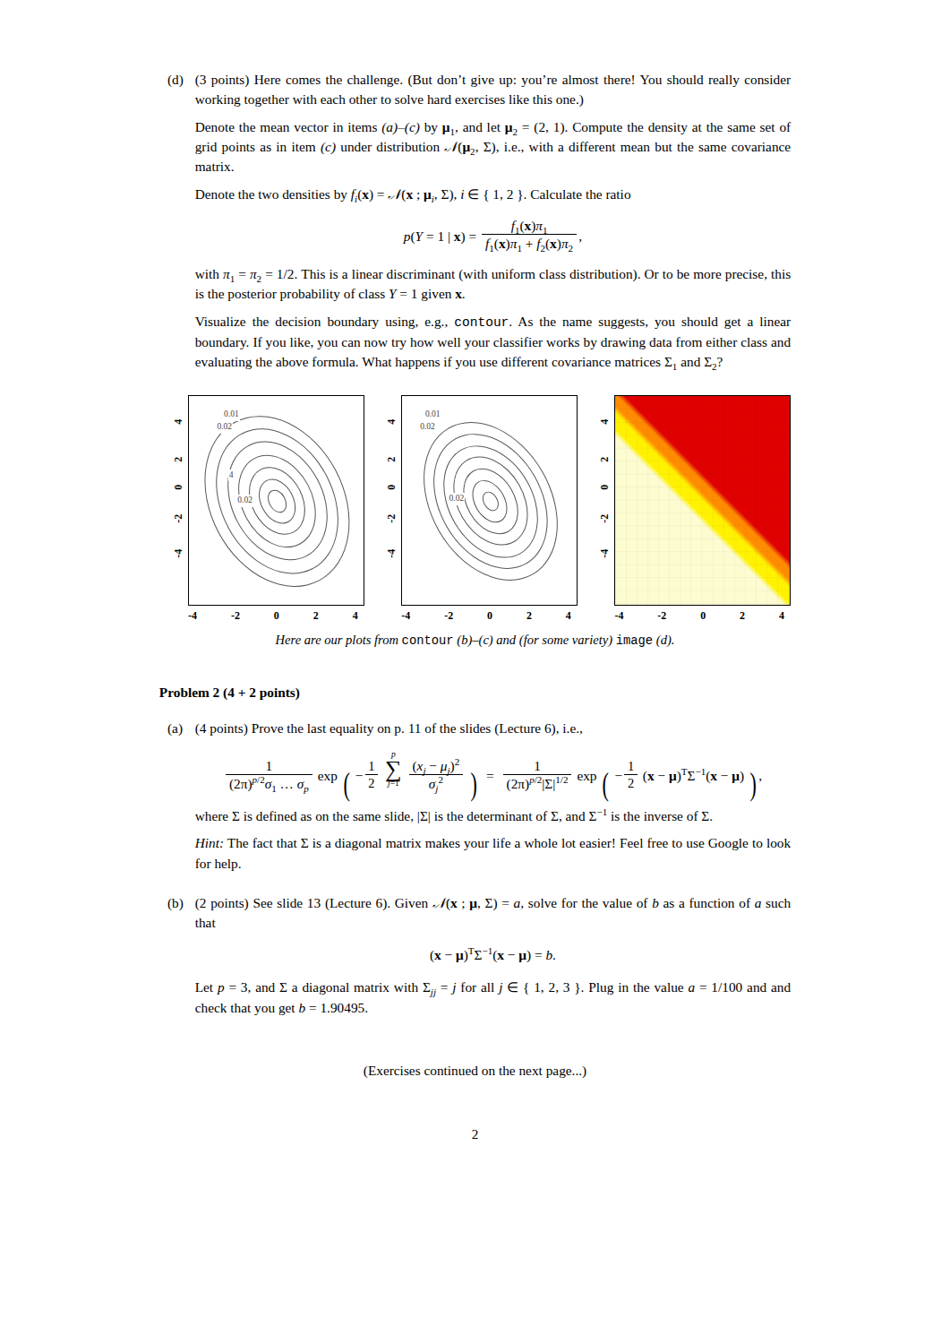(d)
(3 points) Here comes the challenge. (But don’t give up: you’re almost there! You should really consider working together with each other to solve hard exercises like this one.)
Denote the mean vector in items (a)–(c) by μ1, and let μ2 = (2, 1). Compute the density at the same set of grid points as in item (c) under distribution 𝒩(μ2, Σ), i.e., with a different mean but the same covariance matrix.
Denote the two densities by fi(x) = 𝒩(x ; μi, Σ), i ∈ { 1, 2 }. Calculate the ratio
p(Y = 1 | x) = f1(x)π1 f1(x)π1 + f2(x)π2 ,
with π1 = π2 = 1/2. This is a linear discriminant (with uniform class distribution). Or to be more precise, this is the posterior probability of class Y = 1 given x.
Visualize the decision boundary using, e.g., contour. As the name suggests, you should get a linear boundary. If you like, you can now try how well your classifier works by drawing data from either class and evaluating the above formula. What happens if you use different covariance matrices Σ1 and Σ2?
4 2 0 -2 -4
0.01
0.02
0.02
4
-4-2024
4 2 0 -2 -4
0.01
0.02
0.02
-4-2024
4 2 0 -2 -4
-4-2024
Here are our plots from contour (b)–(c) and (for some variety) image (d).
Problem 2 (4 + 2 points)
(a)
(4 points) Prove the last equality on p. 11 of the slides (Lecture 6), i.e.,
1 (2π)p/2σ1 … σp exp ( −12 p ∑ j=1 (xj − μj)2 σj2 ) = 1 (2π)p/2|Σ|1/2 exp ( −12 (x − μ)TΣ−1(x − μ) ),
where Σ is defined as on the same slide, |Σ| is the determinant of Σ, and Σ−1 is the inverse of Σ.
Hint: The fact that Σ is a diagonal matrix makes your life a whole lot easier! Feel free to use Google to look for help.
(b)
(2 points) See slide 13 (Lecture 6). Given 𝒩(x ; μ, Σ) = a, solve for the value of b as a function of a such that
(x − μ)TΣ−1(x − μ) = b.
Let p = 3, and Σ a diagonal matrix with Σjj = j for all j ∈ { 1, 2, 3 }. Plug in the value a = 1/100 and and check that you get b = 1.90495.
(Exercises continued on the next page...)
2